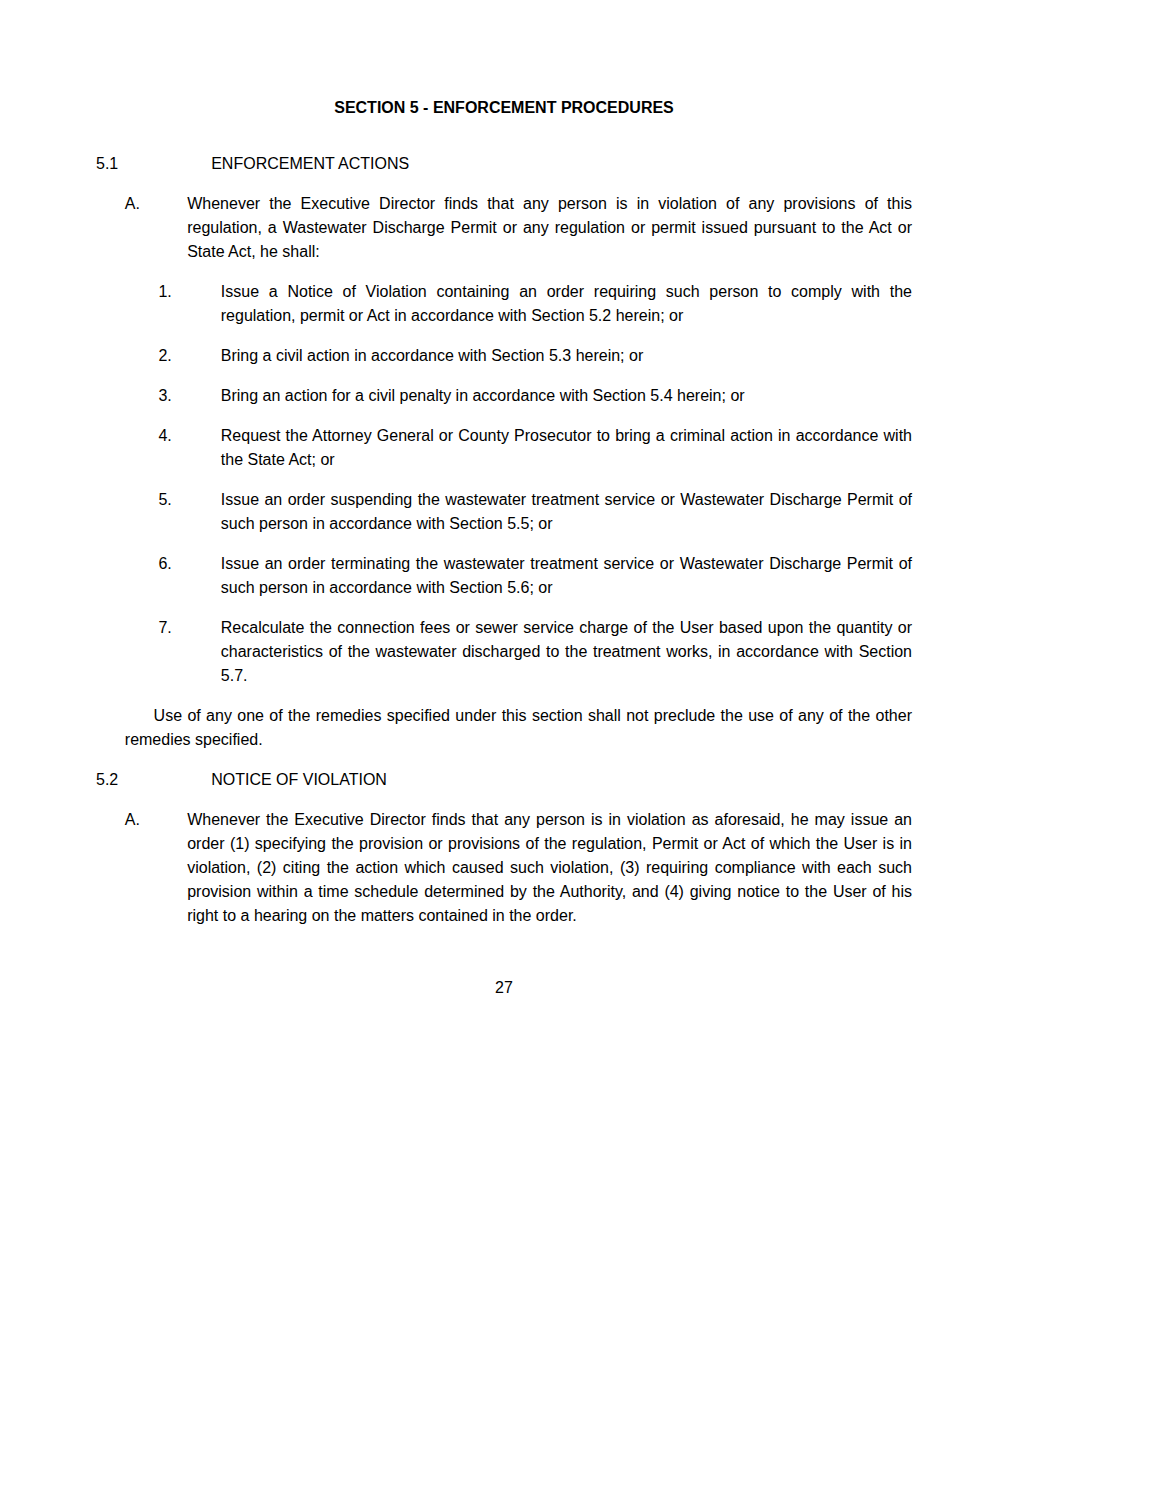SECTION 5 - ENFORCEMENT PROCEDURES
5.1 ENFORCEMENT ACTIONS
A. Whenever the Executive Director finds that any person is in violation of any provisions of this regulation, a Wastewater Discharge Permit or any regulation or permit issued pursuant to the Act or State Act, he shall:
1. Issue a Notice of Violation containing an order requiring such person to comply with the regulation, permit or Act in accordance with Section 5.2 herein; or
2. Bring a civil action in accordance with Section 5.3 herein; or
3. Bring an action for a civil penalty in accordance with Section 5.4 herein; or
4. Request the Attorney General or County Prosecutor to bring a criminal action in accordance with the State Act; or
5. Issue an order suspending the wastewater treatment service or Wastewater Discharge Permit of such person in accordance with Section 5.5; or
6. Issue an order terminating the wastewater treatment service or Wastewater Discharge Permit of such person in accordance with Section 5.6; or
7. Recalculate the connection fees or sewer service charge of the User based upon the quantity or characteristics of the wastewater discharged to the treatment works, in accordance with Section 5.7.
Use of any one of the remedies specified under this section shall not preclude the use of any of the other remedies specified.
5.2 NOTICE OF VIOLATION
A. Whenever the Executive Director finds that any person is in violation as aforesaid, he may issue an order (1) specifying the provision or provisions of the regulation, Permit or Act of which the User is in violation, (2) citing the action which caused such violation, (3) requiring compliance with each such provision within a time schedule determined by the Authority, and (4) giving notice to the User of his right to a hearing on the matters contained in the order.
27